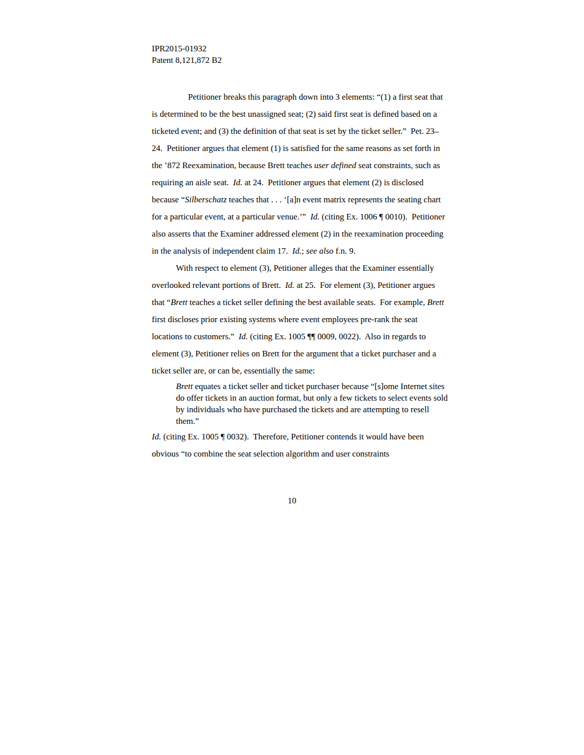IPR2015-01932
Patent 8,121,872 B2
Petitioner breaks this paragraph down into 3 elements: “(1) a first seat that is determined to be the best unassigned seat; (2) said first seat is defined based on a ticketed event; and (3) the definition of that seat is set by the ticket seller.” Pet. 23–24. Petitioner argues that element (1) is satisfied for the same reasons as set forth in the ’872 Reexamination, because Brett teaches user defined seat constraints, such as requiring an aisle seat. Id. at 24. Petitioner argues that element (2) is disclosed because “Silberschatz teaches that . . . ‘[a]n event matrix represents the seating chart for a particular event, at a particular venue.’” Id. (citing Ex. 1006 ¶ 0010). Petitioner also asserts that the Examiner addressed element (2) in the reexamination proceeding in the analysis of independent claim 17. Id.; see also f.n. 9.
With respect to element (3), Petitioner alleges that the Examiner essentially overlooked relevant portions of Brett. Id. at 25. For element (3), Petitioner argues that “Brett teaches a ticket seller defining the best available seats. For example, Brett first discloses prior existing systems where event employees pre-rank the seat locations to customers.” Id. (citing Ex. 1005 ¶¶ 0009, 0022). Also in regards to element (3), Petitioner relies on Brett for the argument that a ticket purchaser and a ticket seller are, or can be, essentially the same:
Brett equates a ticket seller and ticket purchaser because “[s]ome Internet sites do offer tickets in an auction format, but only a few tickets to select events sold by individuals who have purchased the tickets and are attempting to resell them.”
Id. (citing Ex. 1005 ¶ 0032). Therefore, Petitioner contends it would have been obvious “to combine the seat selection algorithm and user constraints
10